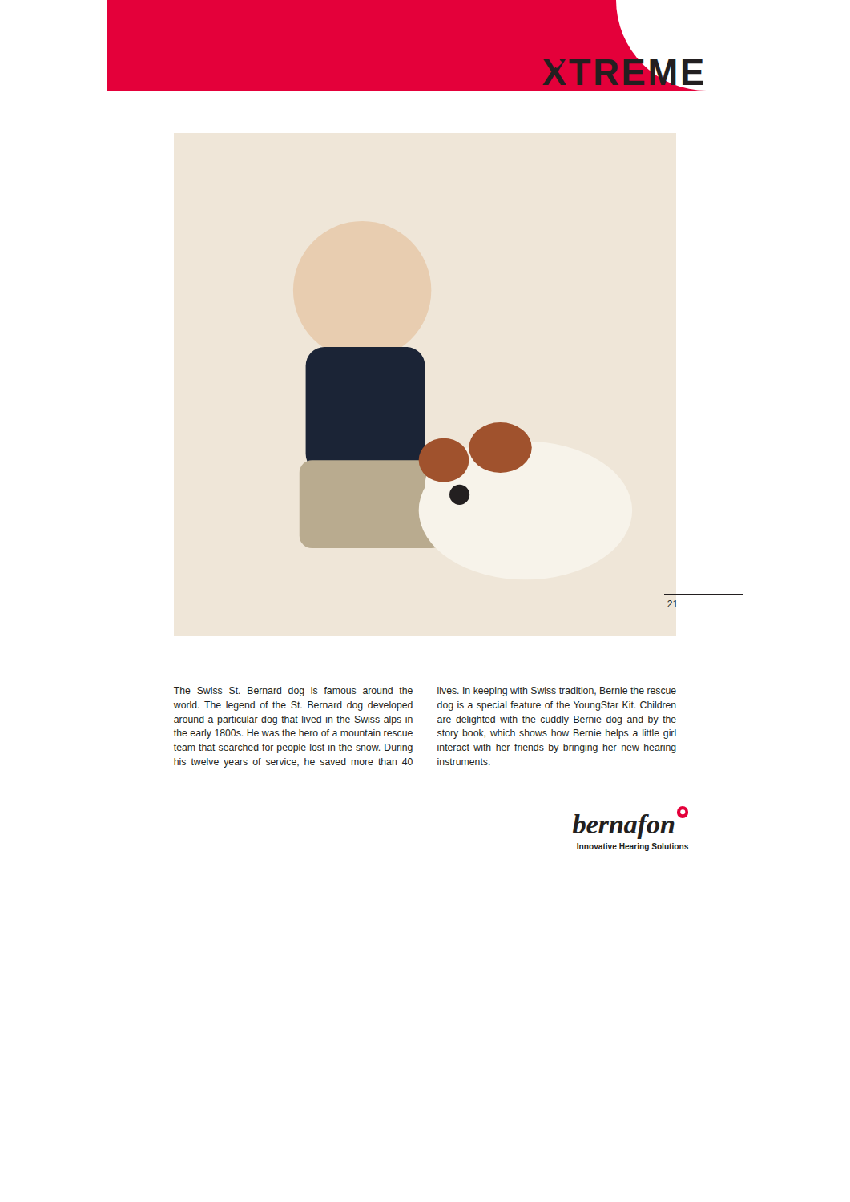XTREME
21
The Swiss St. Bernard dog is famous around the world. The legend of the St. Bernard dog developed around a particular dog that lived in the Swiss alps in the early 1800s. He was the hero of a mountain rescue team that searched for people lost in the snow. During his twelve years of service, he saved more than 40 lives. In keeping with Swiss tradition, Bernie the rescue dog is a special feature of the YoungStar Kit. Children are delighted with the cuddly Bernie dog and by the story book, which shows how Bernie helps a little girl interact with her friends by bringing her new hearing instruments.
bernafon
Innovative Hearing Solutions